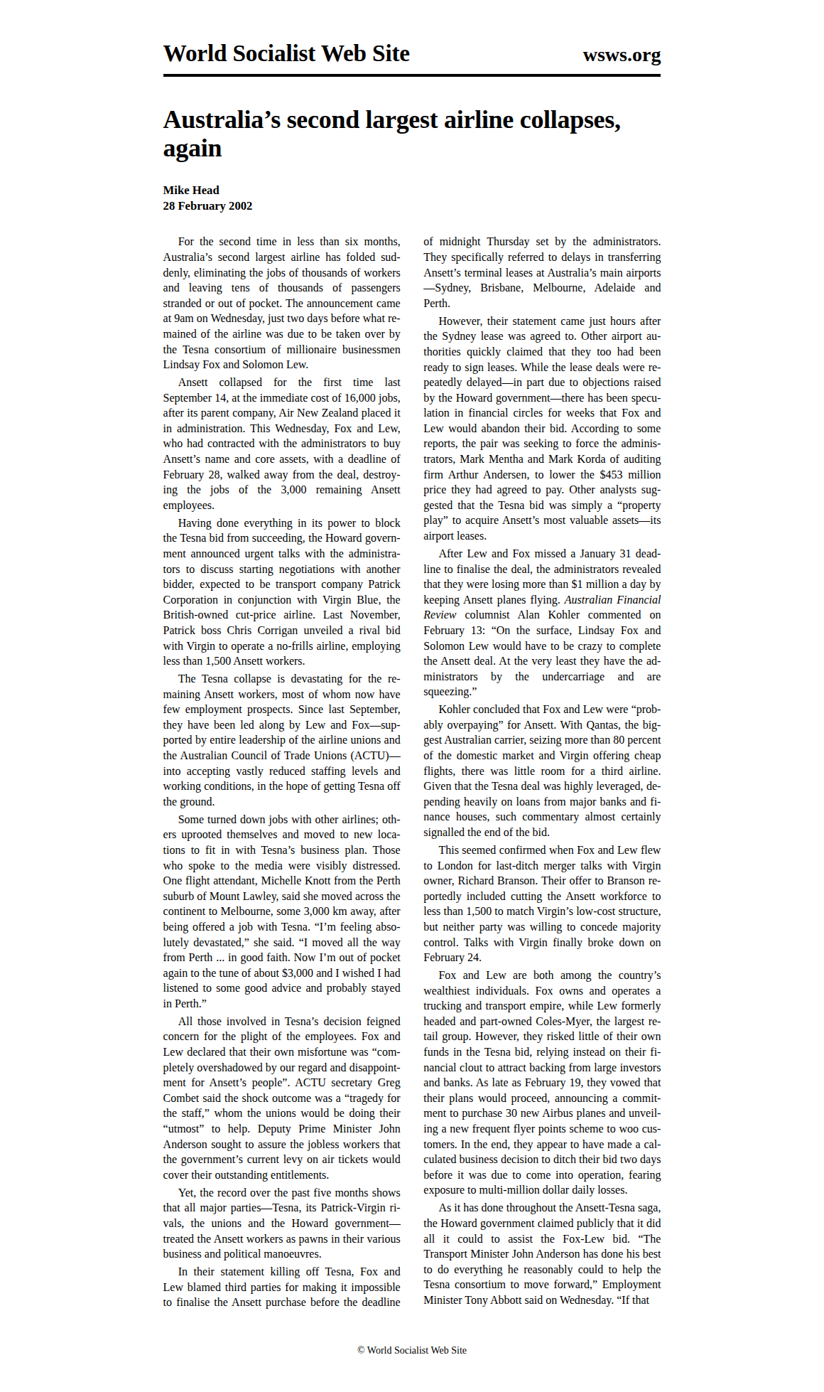World Socialist Web Site
wsws.org
Australia’s second largest airline collapses, again
Mike Head 28 February 2002
For the second time in less than six months, Australia’s second largest airline has folded suddenly, eliminating the jobs of thousands of workers and leaving tens of thousands of passengers stranded or out of pocket. The announcement came at 9am on Wednesday, just two days before what remained of the airline was due to be taken over by the Tesna consortium of millionaire businessmen Lindsay Fox and Solomon Lew.
Ansett collapsed for the first time last September 14, at the immediate cost of 16,000 jobs, after its parent company, Air New Zealand placed it in administration. This Wednesday, Fox and Lew, who had contracted with the administrators to buy Ansett’s name and core assets, with a deadline of February 28, walked away from the deal, destroying the jobs of the 3,000 remaining Ansett employees.
Having done everything in its power to block the Tesna bid from succeeding, the Howard government announced urgent talks with the administrators to discuss starting negotiations with another bidder, expected to be transport company Patrick Corporation in conjunction with Virgin Blue, the British-owned cut-price airline. Last November, Patrick boss Chris Corrigan unveiled a rival bid with Virgin to operate a no-frills airline, employing less than 1,500 Ansett workers.
The Tesna collapse is devastating for the remaining Ansett workers, most of whom now have few employment prospects. Since last September, they have been led along by Lew and Fox—supported by entire leadership of the airline unions and the Australian Council of Trade Unions (ACTU)—into accepting vastly reduced staffing levels and working conditions, in the hope of getting Tesna off the ground.
Some turned down jobs with other airlines; others uprooted themselves and moved to new locations to fit in with Tesna’s business plan. Those who spoke to the media were visibly distressed. One flight attendant, Michelle Knott from the Perth suburb of Mount Lawley, said she moved across the continent to Melbourne, some 3,000 km away, after being offered a job with Tesna. “I’m feeling absolutely devastated,” she said. “I moved all the way from Perth ... in good faith. Now I’m out of pocket again to the tune of about $3,000 and I wished I had listened to some good advice and probably stayed in Perth.”
All those involved in Tesna’s decision feigned concern for the plight of the employees. Fox and Lew declared that their own misfortune was “completely overshadowed by our regard and disappointment for Ansett’s people”. ACTU secretary Greg Combet said the shock outcome was a “tragedy for the staff,” whom the unions would be doing their “utmost” to help. Deputy Prime Minister John Anderson sought to assure the jobless workers that the government’s current levy on air tickets would cover their outstanding entitlements.
Yet, the record over the past five months shows that all major parties—Tesna, its Patrick-Virgin rivals, the unions and the Howard government—treated the Ansett workers as pawns in their various business and political manoeuvres.
In their statement killing off Tesna, Fox and Lew blamed third parties for making it impossible to finalise the Ansett purchase before the deadline of midnight Thursday set by the administrators. They specifically referred to delays in transferring Ansett’s terminal leases at Australia’s main airports—Sydney, Brisbane, Melbourne, Adelaide and Perth.
However, their statement came just hours after the Sydney lease was agreed to. Other airport authorities quickly claimed that they too had been ready to sign leases. While the lease deals were repeatedly delayed—in part due to objections raised by the Howard government—there has been speculation in financial circles for weeks that Fox and Lew would abandon their bid. According to some reports, the pair was seeking to force the administrators, Mark Mentha and Mark Korda of auditing firm Arthur Andersen, to lower the $453 million price they had agreed to pay. Other analysts suggested that the Tesna bid was simply a “property play” to acquire Ansett’s most valuable assets—its airport leases.
After Lew and Fox missed a January 31 deadline to finalise the deal, the administrators revealed that they were losing more than $1 million a day by keeping Ansett planes flying. Australian Financial Review columnist Alan Kohler commented on February 13: “On the surface, Lindsay Fox and Solomon Lew would have to be crazy to complete the Ansett deal. At the very least they have the administrators by the undercarriage and are squeezing.”
Kohler concluded that Fox and Lew were “probably overpaying” for Ansett. With Qantas, the biggest Australian carrier, seizing more than 80 percent of the domestic market and Virgin offering cheap flights, there was little room for a third airline. Given that the Tesna deal was highly leveraged, depending heavily on loans from major banks and finance houses, such commentary almost certainly signalled the end of the bid.
This seemed confirmed when Fox and Lew flew to London for last-ditch merger talks with Virgin owner, Richard Branson. Their offer to Branson reportedly included cutting the Ansett workforce to less than 1,500 to match Virgin’s low-cost structure, but neither party was willing to concede majority control. Talks with Virgin finally broke down on February 24.
Fox and Lew are both among the country’s wealthiest individuals. Fox owns and operates a trucking and transport empire, while Lew formerly headed and part-owned Coles-Myer, the largest retail group. However, they risked little of their own funds in the Tesna bid, relying instead on their financial clout to attract backing from large investors and banks. As late as February 19, they vowed that their plans would proceed, announcing a commitment to purchase 30 new Airbus planes and unveiling a new frequent flyer points scheme to woo customers. In the end, they appear to have made a calculated business decision to ditch their bid two days before it was due to come into operation, fearing exposure to multi-million dollar daily losses.
As it has done throughout the Ansett-Tesna saga, the Howard government claimed publicly that it did all it could to assist the Fox-Lew bid. “The Transport Minister John Anderson has done his best to do everything he reasonably could to help the Tesna consortium to move forward,” Employment Minister Tony Abbott said on Wednesday. “If that
© World Socialist Web Site